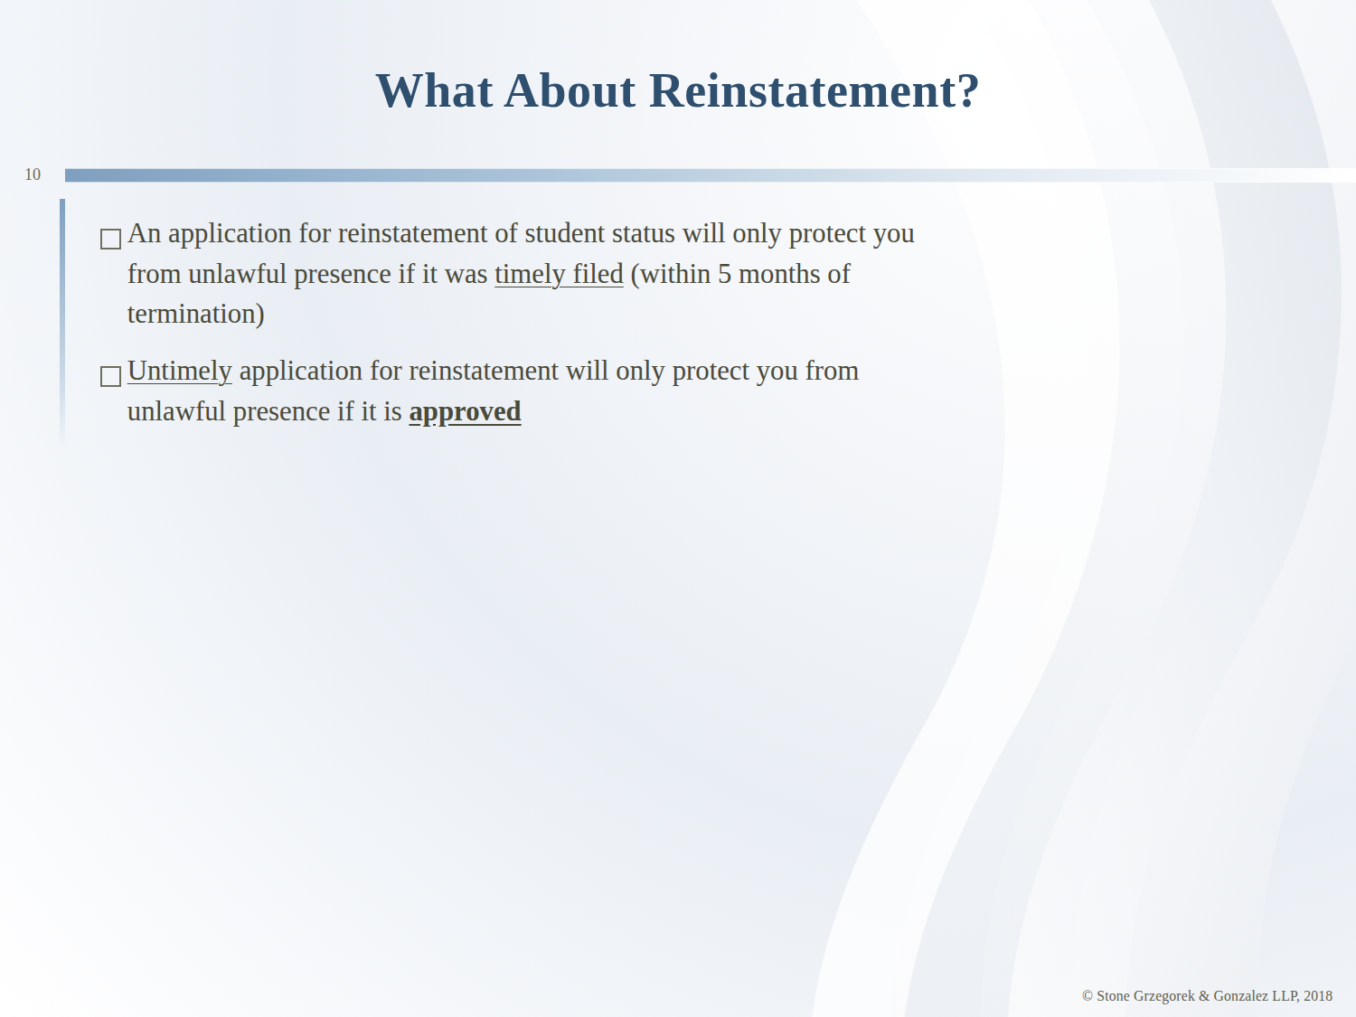What About Reinstatement?
10
An application for reinstatement of student status will only protect you from unlawful presence if it was timely filed (within 5 months of termination)
Untimely application for reinstatement will only protect you from unlawful presence if it is approved
© Stone Grzegorek & Gonzalez LLP, 2018